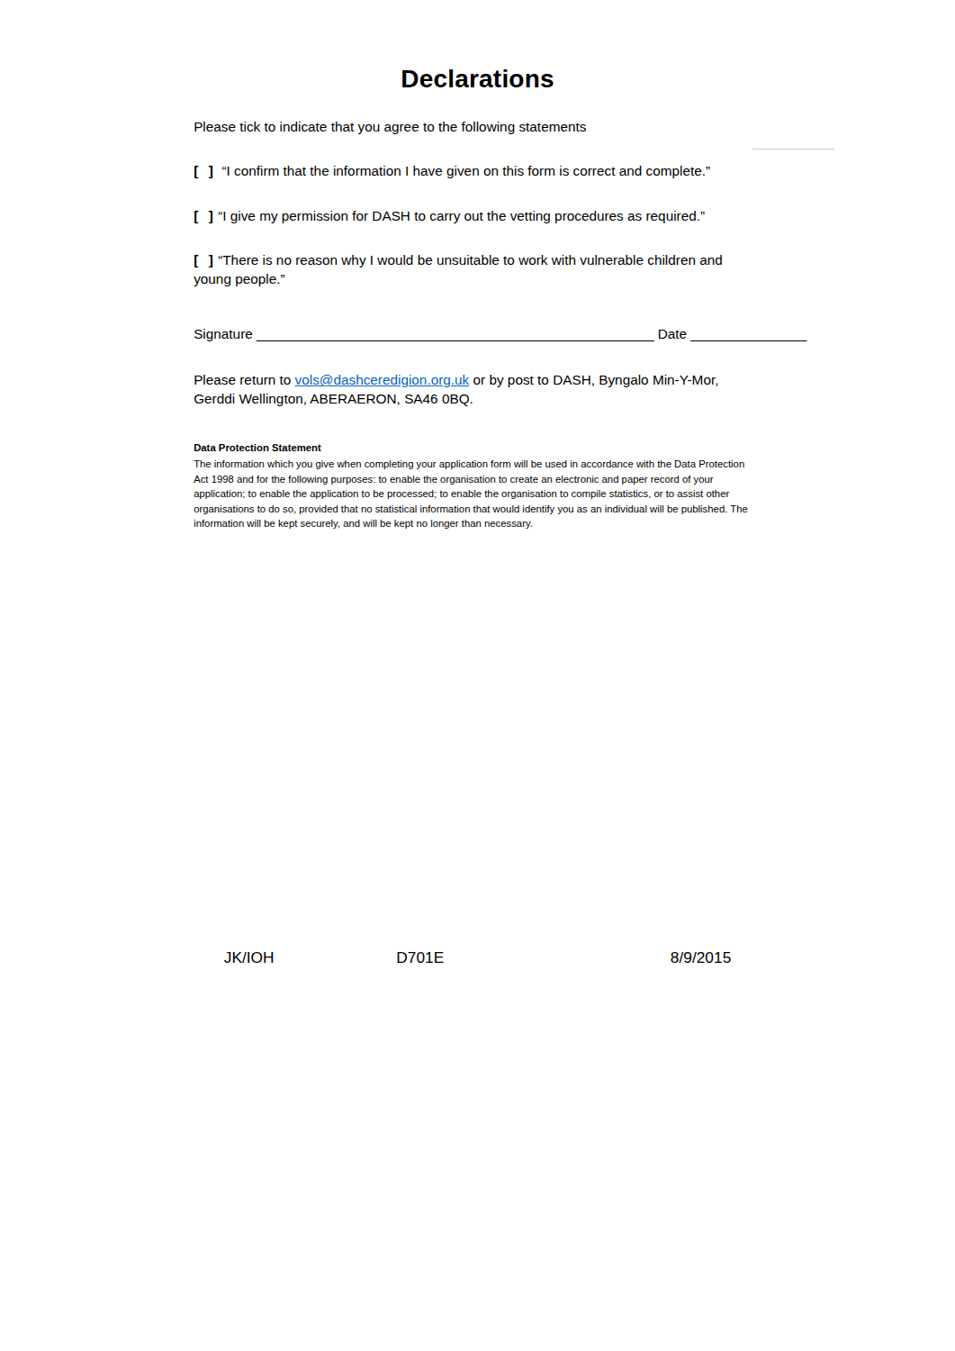Declarations
Please tick to indicate that you agree to the following statements
[ ] “I confirm that the information I have given on this form is correct and complete.”
[ ] “I give my permission for DASH to carry out the vetting procedures as required.”
[ ] “There is no reason why I would be unsuitable to work with vulnerable children and young people.”
Signature _______________________________________________________ Date ________________
Please return to vols@dashceredigion.org.uk or by post to DASH, Byngalo Min-Y-Mor, Gerddi Wellington, ABERAERON, SA46 0BQ.
Data Protection Statement
The information which you give when completing your application form will be used in accordance with the Data Protection Act 1998 and for the following purposes: to enable the organisation to create an electronic and paper record of your application; to enable the application to be processed; to enable the organisation to compile statistics, or to assist other organisations to do so, provided that no statistical information that would identify you as an individual will be published. The information will be kept securely, and will be kept no longer than necessary.
JK/IOH
D701E
8/9/2015